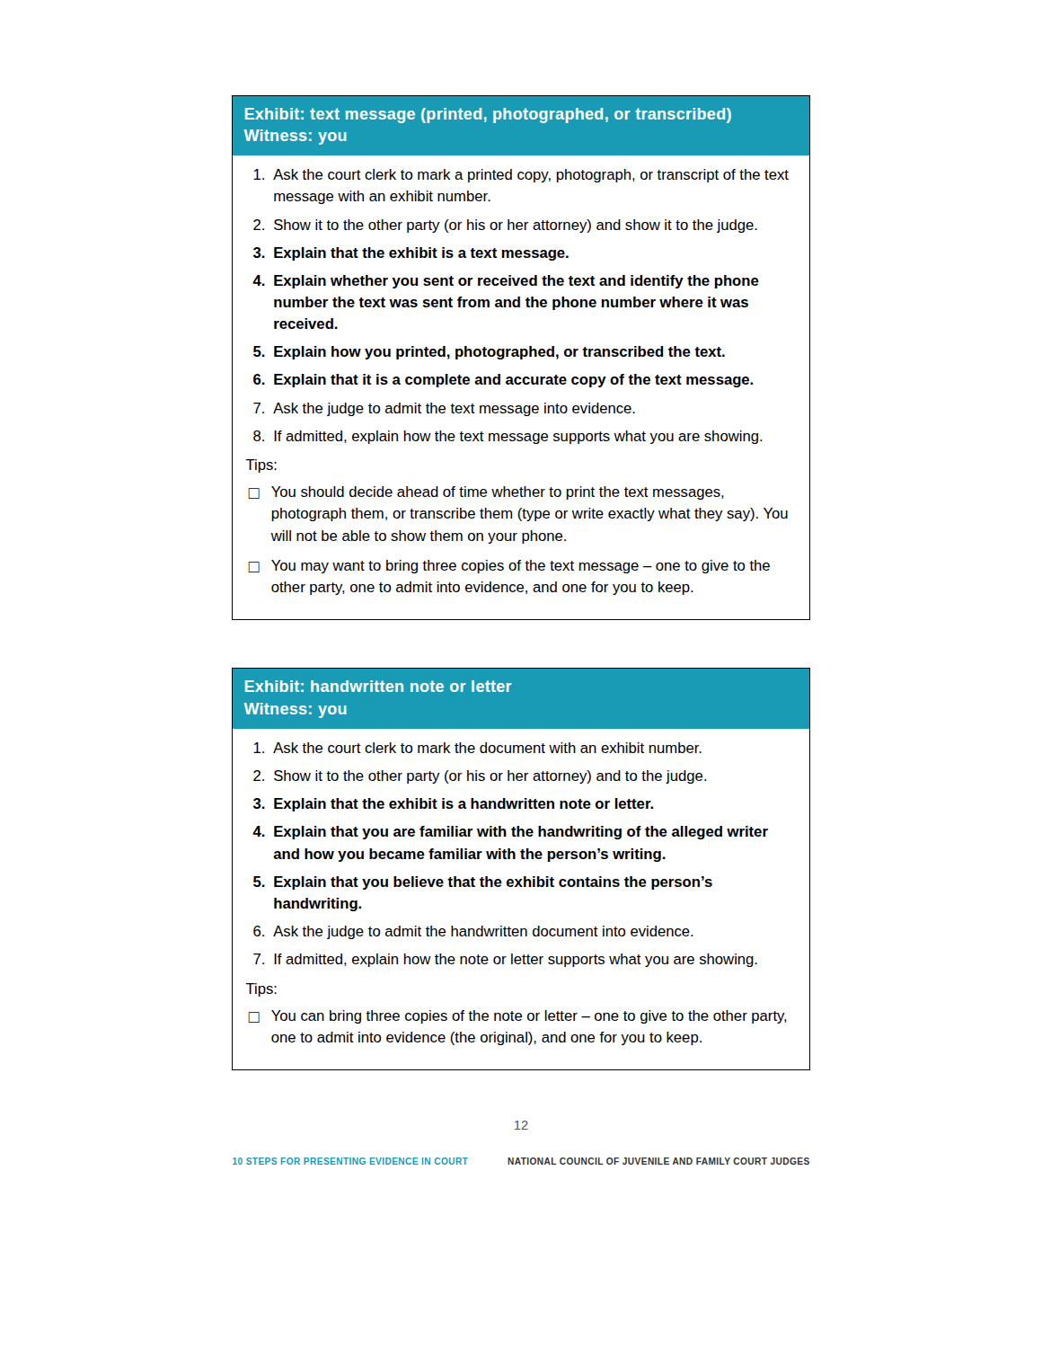Exhibit: text message (printed, photographed, or transcribed) Witness: you
Ask the court clerk to mark a printed copy, photograph, or transcript of the text message with an exhibit number.
Show it to the other party (or his or her attorney) and show it to the judge.
Explain that the exhibit is a text message.
Explain whether you sent or received the text and identify the phone number the text was sent from and the phone number where it was received.
Explain how you printed, photographed, or transcribed the text.
Explain that it is a complete and accurate copy of the text message.
Ask the judge to admit the text message into evidence.
If admitted, explain how the text message supports what you are showing.
Tips:
You should decide ahead of time whether to print the text messages, photograph them, or transcribe them (type or write exactly what they say). You will not be able to show them on your phone.
You may want to bring three copies of the text message – one to give to the other party, one to admit into evidence, and one for you to keep.
Exhibit: handwritten note or letter Witness: you
Ask the court clerk to mark the document with an exhibit number.
Show it to the other party (or his or her attorney) and to the judge.
Explain that the exhibit is a handwritten note or letter.
Explain that you are familiar with the handwriting of the alleged writer and how you became familiar with the person’s writing.
Explain that you believe that the exhibit contains the person’s handwriting.
Ask the judge to admit the handwritten document into evidence.
If admitted, explain how the note or letter supports what you are showing.
Tips:
You can bring three copies of the note or letter – one to give to the other party, one to admit into evidence (the original), and one for you to keep.
12
10 STEPS FOR PRESENTING EVIDENCE IN COURT
NATIONAL COUNCIL OF JUVENILE AND FAMILY COURT JUDGES